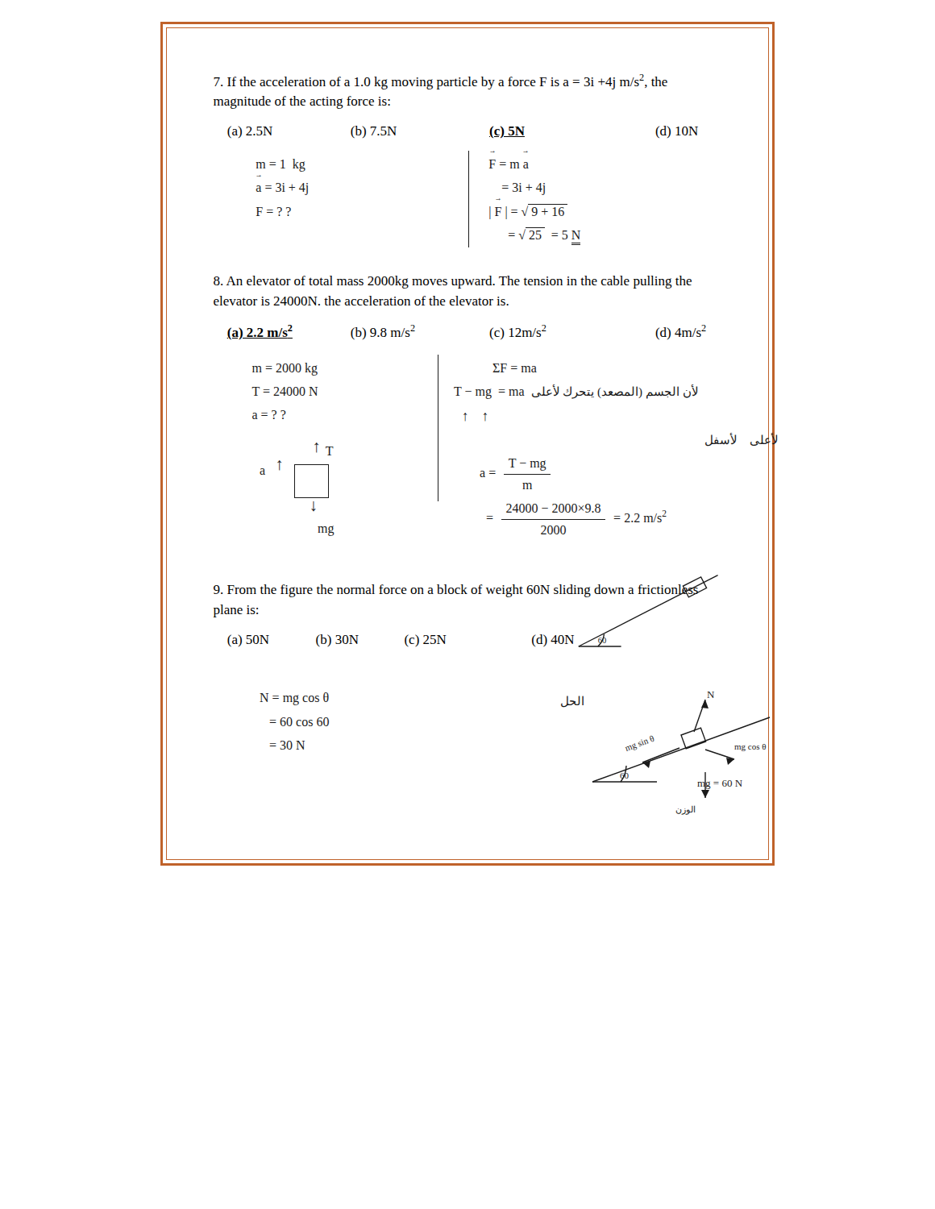7. If the acceleration of a 1.0 kg moving particle by a force F is a = 3i +4j m/s2, the magnitude of the acting force is:
(a) 2.5N (b) 7.5N (c) 5N (d) 10N
m = 1 kg
a = 3i + 4j
F = ? ?
F = m a
= 3i + 4j
| F | = √9 + 16
= √25 = 5 N
8. An elevator of total mass 2000kg moves upward. The tension in the cable pulling the elevator is 24000N. the acceleration of the elevator is.
(a) 2.2 m/s2 (b) 9.8 m/s2 (c) 12m/s2 (d) 4m/s2
m = 2000 kg
T = 24000 N
a = ? ?
↑T ↑a
↓mg
ΣF = ma
T − mg = ma لأن الجسم (المصعد) يتحرك لأعلى
↑ ↑
لأعلى لأسفل
a = T − mg m
= 24000 − 2000×9.82000 = 2.2 m/s2
9. From the figure the normal force on a block of weight 60N sliding down a frictionless plane is:
(a) 50N (b) 30N (c) 25N (d) 40N
60
N = mg cos θ
= 60 cos 60
= 30 N
الحل
60 N mg sin θ mg cos θ mg = 60 N الوزن